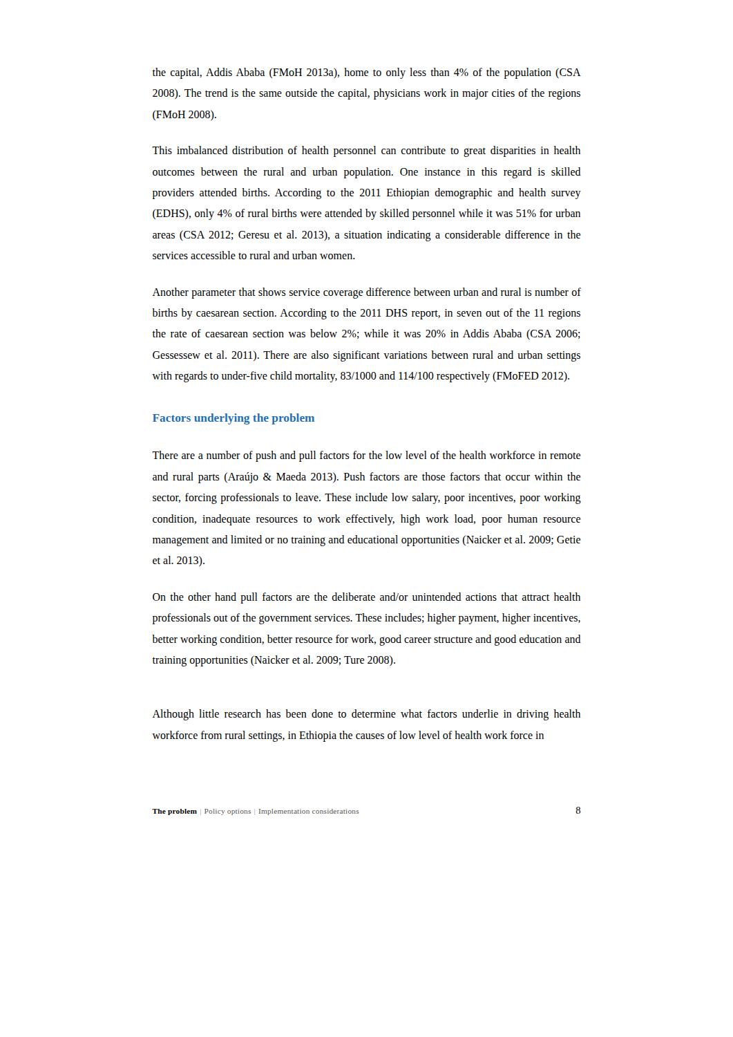the capital, Addis Ababa (FMoH 2013a), home to only less than 4% of the population (CSA 2008). The trend is the same outside the capital, physicians work in major cities of the regions (FMoH 2008).
This imbalanced distribution of health personnel can contribute to great disparities in health outcomes between the rural and urban population. One instance in this regard is skilled providers attended births. According to the 2011 Ethiopian demographic and health survey (EDHS), only 4% of rural births were attended by skilled personnel while it was 51% for urban areas (CSA 2012; Geresu et al. 2013), a situation indicating a considerable difference in the services accessible to rural and urban women.
Another parameter that shows service coverage difference between urban and rural is number of births by caesarean section. According to the 2011 DHS report, in seven out of the 11 regions the rate of caesarean section was below 2%; while it was 20% in Addis Ababa (CSA 2006; Gessessew et al. 2011). There are also significant variations between rural and urban settings with regards to under-five child mortality, 83/1000 and 114/100 respectively (FMoFED 2012).
Factors underlying the problem
There are a number of push and pull factors for the low level of the health workforce in remote and rural parts (Araújo & Maeda 2013). Push factors are those factors that occur within the sector, forcing professionals to leave. These include low salary, poor incentives, poor working condition, inadequate resources to work effectively, high work load, poor human resource management and limited or no training and educational opportunities (Naicker et al. 2009; Getie et al. 2013).
On the other hand pull factors are the deliberate and/or unintended actions that attract health professionals out of the government services. These includes; higher payment, higher incentives, better working condition, better resource for work, good career structure and good education and training opportunities (Naicker et al. 2009; Ture 2008).
Although little research has been done to determine what factors underlie in driving health workforce from rural settings, in Ethiopia the causes of low level of health work force in
The problem|Policy options|Implementation considerations
8